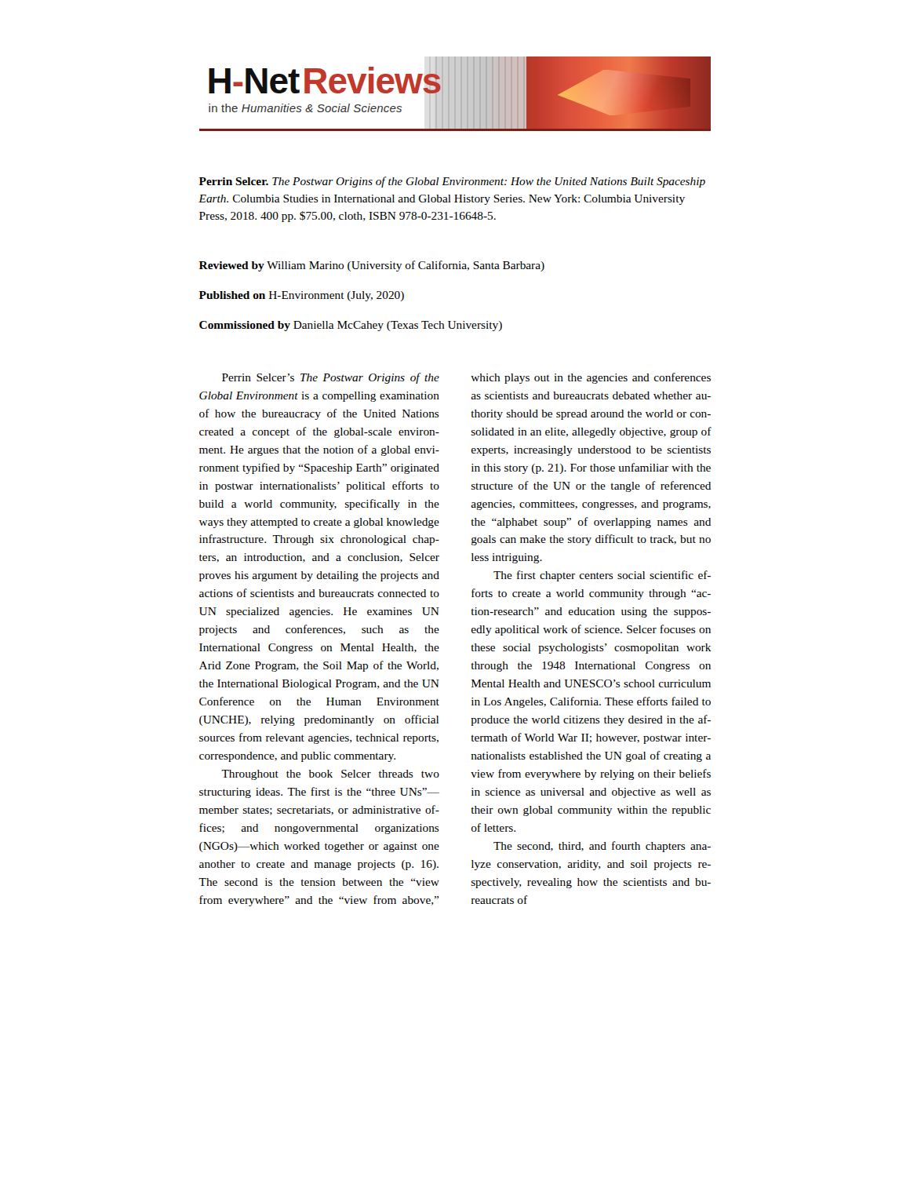H-Net Reviews
in the Humanities & Social Sciences
Perrin Selcer. The Postwar Origins of the Global Environment: How the United Nations Built Spaceship Earth. Columbia Studies in International and Global History Series. New York: Columbia University Press, 2018. 400 pp. $75.00, cloth, ISBN 978-0-231-16648-5.
Reviewed by William Marino (University of California, Santa Barbara)
Published on H-Environment (July, 2020)
Commissioned by Daniella McCahey (Texas Tech University)
Perrin Selcer’s The Postwar Origins of the Global Environment is a compelling examination of how the bureaucracy of the United Nations created a concept of the global-scale environment. He argues that the notion of a global environment typified by “Spaceship Earth” originated in postwar internationalists’ political efforts to build a world community, specifically in the ways they attempted to create a global knowledge infrastructure. Through six chronological chapters, an introduction, and a conclusion, Selcer proves his argument by detailing the projects and actions of scientists and bureaucrats connected to UN specialized agencies. He examines UN projects and conferences, such as the International Congress on Mental Health, the Arid Zone Program, the Soil Map of the World, the International Biological Program, and the UN Conference on the Human Environment (UNCHE), relying predominantly on official sources from relevant agencies, technical reports, correspondence, and public commentary.
Throughout the book Selcer threads two structuring ideas. The first is the “three UNs”—member states; secretariats, or administrative offices; and nongovernmental organizations (NGOs)—which worked together or against one another to create and manage projects (p. 16). The second is the tension between the “view from everywhere” and the “view from above,” which plays out in the agencies and conferences as scientists and bureaucrats debated whether authority should be spread around the world or consolidated in an elite, allegedly objective, group of experts, increasingly understood to be scientists in this story (p. 21). For those unfamiliar with the structure of the UN or the tangle of referenced agencies, committees, congresses, and programs, the “alphabet soup” of overlapping names and goals can make the story difficult to track, but no less intriguing.
The first chapter centers social scientific efforts to create a world community through “action-research” and education using the supposedly apolitical work of science. Selcer focuses on these social psychologists’ cosmopolitan work through the 1948 International Congress on Mental Health and UNESCO’s school curriculum in Los Angeles, California. These efforts failed to produce the world citizens they desired in the aftermath of World War II; however, postwar internationalists established the UN goal of creating a view from everywhere by relying on their beliefs in science as universal and objective as well as their own global community within the republic of letters.
The second, third, and fourth chapters analyze conservation, aridity, and soil projects respectively, revealing how the scientists and bureaucrats of